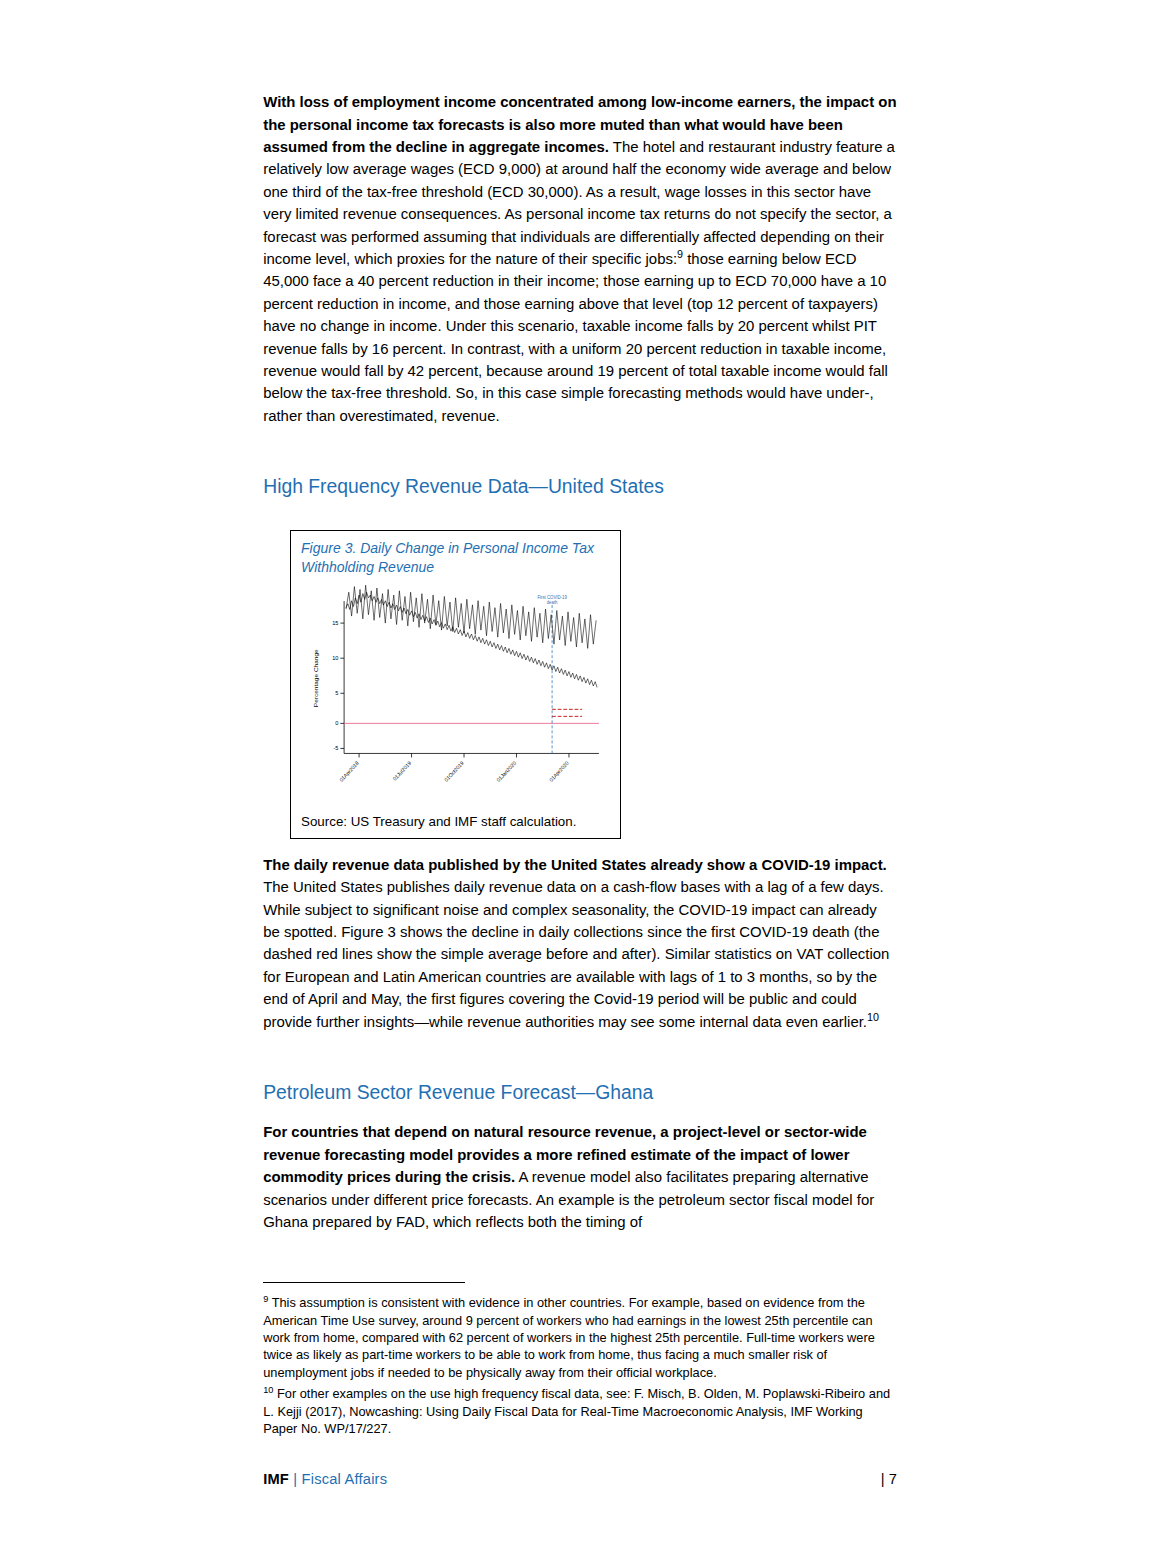With loss of employment income concentrated among low-income earners, the impact on the personal income tax forecasts is also more muted than what would have been assumed from the decline in aggregate incomes. The hotel and restaurant industry feature a relatively low average wages (ECD 9,000) at around half the economy wide average and below one third of the tax-free threshold (ECD 30,000). As a result, wage losses in this sector have very limited revenue consequences. As personal income tax returns do not specify the sector, a forecast was performed assuming that individuals are differentially affected depending on their income level, which proxies for the nature of their specific jobs:9 those earning below ECD 45,000 face a 40 percent reduction in their income; those earning up to ECD 70,000 have a 10 percent reduction in income, and those earning above that level (top 12 percent of taxpayers) have no change in income. Under this scenario, taxable income falls by 20 percent whilst PIT revenue falls by 16 percent. In contrast, with a uniform 20 percent reduction in taxable income, revenue would fall by 42 percent, because around 19 percent of total taxable income would fall below the tax-free threshold. So, in this case simple forecasting methods would have under-, rather than overestimated, revenue.
High Frequency Revenue Data—United States
Figure 3. Daily Change in Personal Income Tax Withholding Revenue
15 10 5 0 -5 Percentage Change First COVID-19 death 01Apr2018 01Jul2019 01Oct2019 01Jan2020 01Apr2020
Source: US Treasury and IMF staff calculation.
The daily revenue data published by the United States already show a COVID-19 impact. The United States publishes daily revenue data on a cash-flow bases with a lag of a few days. While subject to significant noise and complex seasonality, the COVID-19 impact can already be spotted. Figure 3 shows the decline in daily collections since the first COVID-19 death (the dashed red lines show the simple average before and after). Similar statistics on VAT collection for European and Latin American countries are available with lags of 1 to 3 months, so by the end of April and May, the first figures covering the Covid-19 period will be public and could provide further insights—while revenue authorities may see some internal data even earlier.10
Petroleum Sector Revenue Forecast—Ghana
For countries that depend on natural resource revenue, a project-level or sector-wide revenue forecasting model provides a more refined estimate of the impact of lower commodity prices during the crisis. A revenue model also facilitates preparing alternative scenarios under different price forecasts. An example is the petroleum sector fiscal model for Ghana prepared by FAD, which reflects both the timing of
9 This assumption is consistent with evidence in other countries. For example, based on evidence from the American Time Use survey, around 9 percent of workers who had earnings in the lowest 25th percentile can work from home, compared with 62 percent of workers in the highest 25th percentile. Full-time workers were twice as likely as part-time workers to be able to work from home, thus facing a much smaller risk of unemployment jobs if needed to be physically away from their official workplace.
10 For other examples on the use high frequency fiscal data, see: F. Misch, B. Olden, M. Poplawski-Ribeiro and L. Kejji (2017), Nowcashing: Using Daily Fiscal Data for Real-Time Macroeconomic Analysis, IMF Working Paper No. WP/17/227.
IMF | Fiscal Affairs
| 7